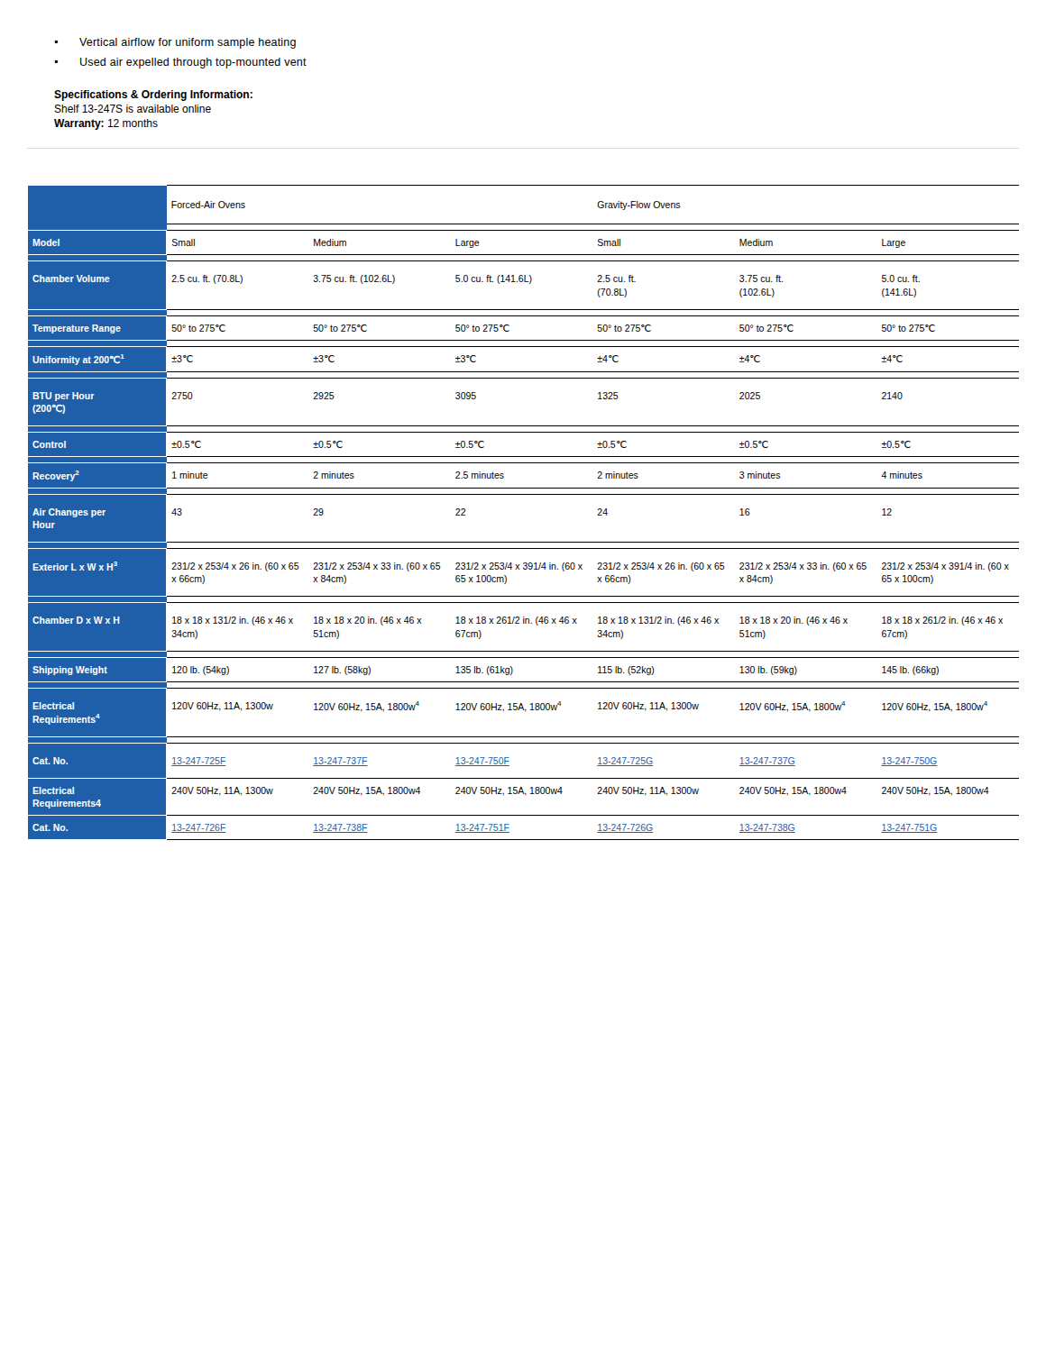Vertical airflow for uniform sample heating
Used air expelled through top-mounted vent
Specifications & Ordering Information:
Shelf 13-247S is available online
Warranty: 12 months
| | Forced-Air Ovens | Gravity-Flow Ovens |
| Model | Small | Medium | Large | Small | Medium | Large |
| Chamber Volume | 2.5 cu. ft. (70.8L) | 3.75 cu. ft. (102.6L) | 5.0 cu. ft. (141.6L) | 2.5 cu. ft. (70.8L) | 3.75 cu. ft. (102.6L) | 5.0 cu. ft. (141.6L) |
| Temperature Range | 50° to 275℃ | 50° to 275℃ | 50° to 275℃ | 50° to 275℃ | 50° to 275℃ | 50° to 275℃ |
| Uniformity at 200℃ 1 | ±3℃ | ±3℃ | ±3℃ | ±4℃ | ±4℃ | ±4℃ |
| BTU per Hour (200℃) | 2750 | 2925 | 3095 | 1325 | 2025 | 2140 |
| Control | ±0.5℃ | ±0.5℃ | ±0.5℃ | ±0.5℃ | ±0.5℃ | ±0.5℃ |
| Recovery 2 | 1 minute | 2 minutes | 2.5 minutes | 2 minutes | 3 minutes | 4 minutes |
| Air Changes per Hour | 43 | 29 | 22 | 24 | 16 | 12 |
| Exterior L x W x H 3 | 231/2 x 253/4 x 26 in. (60 x 65 x 66cm) | 231/2 x 253/4 x 33 in. (60 x 65 x 84cm) | 231/2 x 253/4 x 391/4 in. (60 x 65 x 100cm) | 231/2 x 253/4 x 26 in. (60 x 65 x 66cm) | 231/2 x 253/4 x 33 in. (60 x 65 x 84cm) | 231/2 x 253/4 x 391/4 in. (60 x 65 x 100cm) |
| Chamber D x W x H | 18 x 18 x 131/2 in. (46 x 46 x 34cm) | 18 x 18 x 20 in. (46 x 46 x 51cm) | 18 x 18 x 261/2 in. (46 x 46 x 67cm) | 18 x 18 x 131/2 in. (46 x 46 x 34cm) | 18 x 18 x 20 in. (46 x 46 x 51cm) | 18 x 18 x 261/2 in. (46 x 46 x 67cm) |
| Shipping Weight | 120 lb. (54kg) | 127 lb. (58kg) | 135 lb. (61kg) | 115 lb. (52kg) | 130 lb. (59kg) | 145 lb. (66kg) |
| Electrical Requirements 4 | 120V 60Hz, 11A, 1300w | 120V 60Hz, 15A, 1800w 4 | 120V 60Hz, 15A, 1800w 4 | 120V 60Hz, 11A, 1300w | 120V 60Hz, 15A, 1800w 4 | 120V 60Hz, 15A, 1800w 4 |
| Cat. No. | 13-247-725F | 13-247-737F | 13-247-750F | 13-247-725G | 13-247-737G | 13-247-750G |
| Electrical Requirements4 | 240V 50Hz, 11A, 1300w | 240V 50Hz, 15A, 1800w4 | 240V 50Hz, 15A, 1800w4 | 240V 50Hz, 11A, 1300w | 240V 50Hz, 15A, 1800w4 | 240V 50Hz, 15A, 1800w4 |
| Cat. No. | 13-247-726F | 13-247-738F | 13-247-751F | 13-247-726G | 13-247-738G | 13-247-751G |